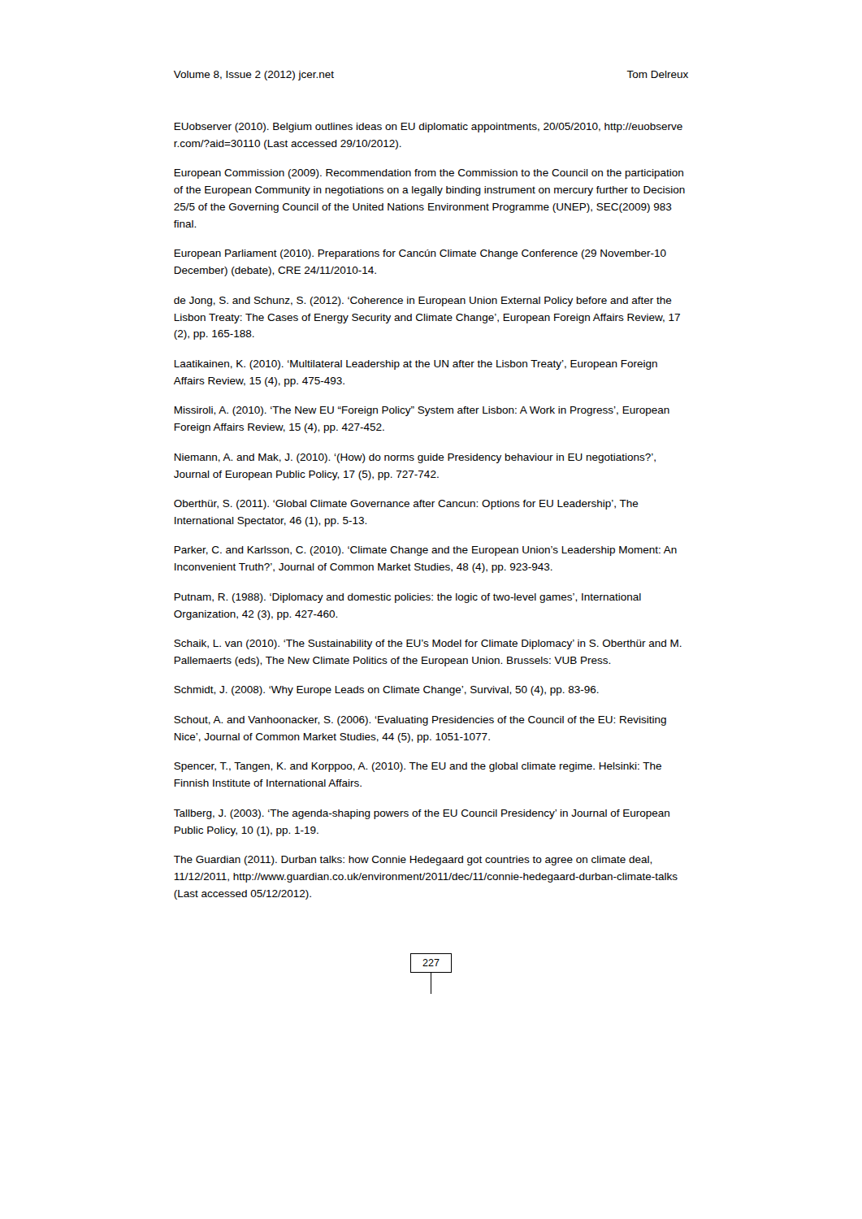Volume 8, Issue 2 (2012) jcer.net
Tom Delreux
EUobserver (2010). Belgium outlines ideas on EU diplomatic appointments, 20/05/2010, http://euobserver.com/?aid=30110 (Last accessed 29/10/2012).
European Commission (2009). Recommendation from the Commission to the Council on the participation of the European Community in negotiations on a legally binding instrument on mercury further to Decision 25/5 of the Governing Council of the United Nations Environment Programme (UNEP), SEC(2009) 983 final.
European Parliament (2010). Preparations for Cancún Climate Change Conference (29 November-10 December) (debate), CRE 24/11/2010-14.
de Jong, S. and Schunz, S. (2012). ‘Coherence in European Union External Policy before and after the Lisbon Treaty: The Cases of Energy Security and Climate Change’, European Foreign Affairs Review, 17 (2), pp. 165-188.
Laatikainen, K. (2010). ‘Multilateral Leadership at the UN after the Lisbon Treaty’, European Foreign Affairs Review, 15 (4), pp. 475-493.
Missiroli, A. (2010). ‘The New EU “Foreign Policy” System after Lisbon: A Work in Progress’, European Foreign Affairs Review, 15 (4), pp. 427-452.
Niemann, A. and Mak, J. (2010). ‘(How) do norms guide Presidency behaviour in EU negotiations?’, Journal of European Public Policy, 17 (5), pp. 727-742.
Oberthür, S. (2011). ‘Global Climate Governance after Cancun: Options for EU Leadership’, The International Spectator, 46 (1), pp. 5-13.
Parker, C. and Karlsson, C. (2010). ‘Climate Change and the European Union’s Leadership Moment: An Inconvenient Truth?’, Journal of Common Market Studies, 48 (4), pp. 923-943.
Putnam, R. (1988). ‘Diplomacy and domestic policies: the logic of two-level games’, International Organization, 42 (3), pp. 427-460.
Schaik, L. van (2010). ‘The Sustainability of the EU’s Model for Climate Diplomacy’ in S. Oberthür and M. Pallemaerts (eds), The New Climate Politics of the European Union. Brussels: VUB Press.
Schmidt, J. (2008). ‘Why Europe Leads on Climate Change’, Survival, 50 (4), pp. 83-96.
Schout, A. and Vanhoonacker, S. (2006). ‘Evaluating Presidencies of the Council of the EU: Revisiting Nice’, Journal of Common Market Studies, 44 (5), pp. 1051-1077.
Spencer, T., Tangen, K. and Korppoo, A. (2010). The EU and the global climate regime. Helsinki: The Finnish Institute of International Affairs.
Tallberg, J. (2003). ‘The agenda-shaping powers of the EU Council Presidency’ in Journal of European Public Policy, 10 (1), pp. 1-19.
The Guardian (2011). Durban talks: how Connie Hedegaard got countries to agree on climate deal, 11/12/2011, http://www.guardian.co.uk/environment/2011/dec/11/connie-hedegaard-durban-climate-talks (Last accessed 05/12/2012).
227